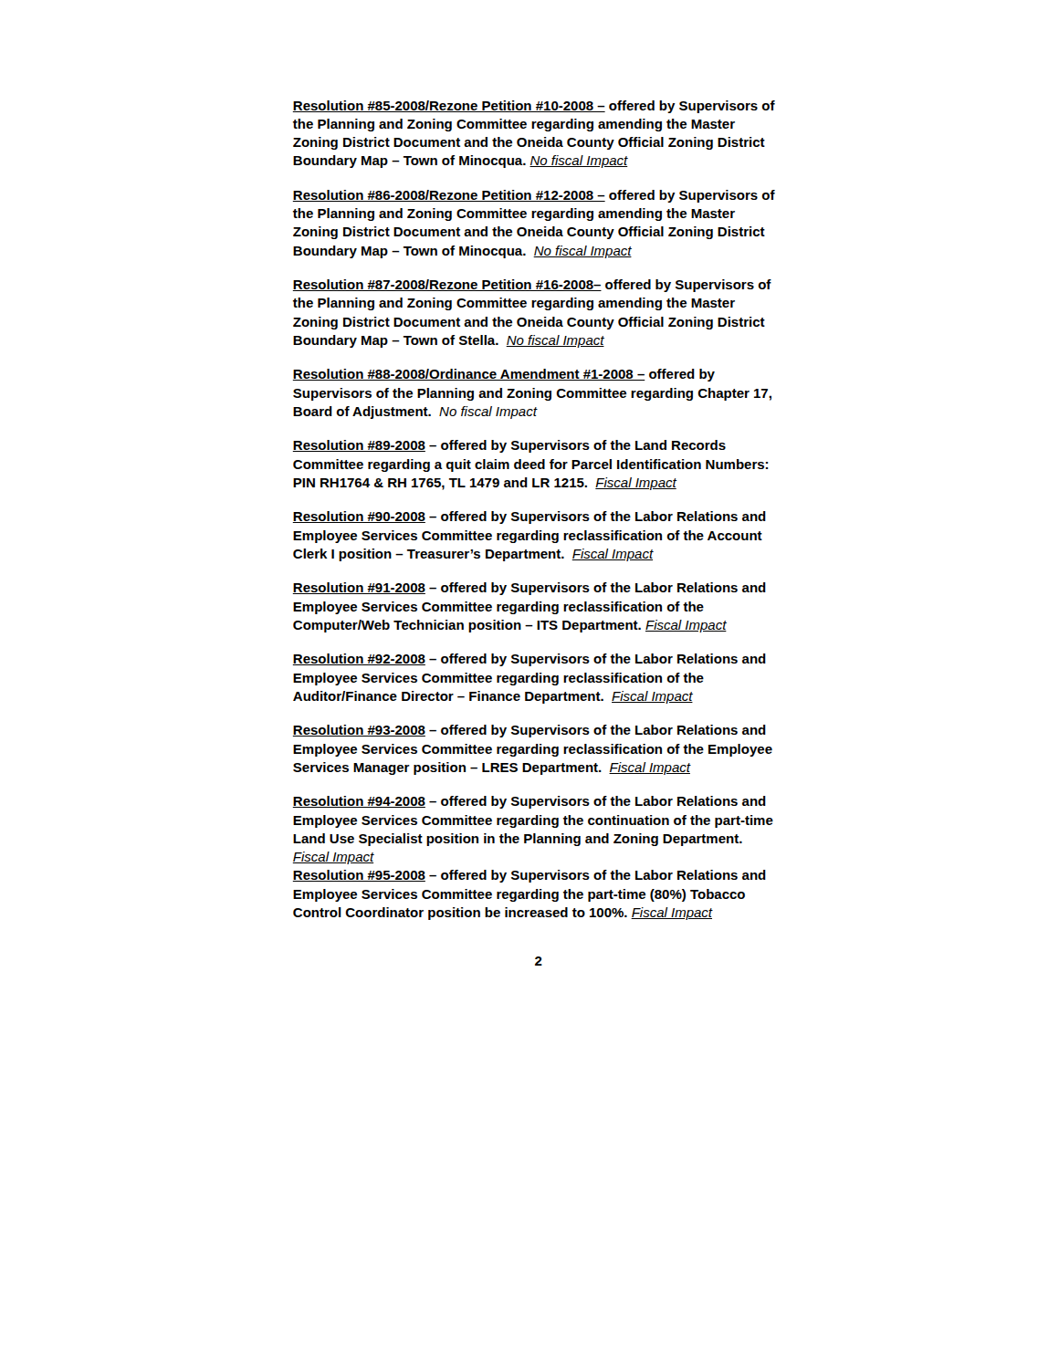Resolution #85-2008/Rezone Petition #10-2008 – offered by Supervisors of the Planning and Zoning Committee regarding amending the Master Zoning District Document and the Oneida County Official Zoning District Boundary Map – Town of Minocqua. No fiscal Impact
Resolution #86-2008/Rezone Petition #12-2008 – offered by Supervisors of the Planning and Zoning Committee regarding amending the Master Zoning District Document and the Oneida County Official Zoning District Boundary Map – Town of Minocqua. No fiscal Impact
Resolution #87-2008/Rezone Petition #16-2008– offered by Supervisors of the Planning and Zoning Committee regarding amending the Master Zoning District Document and the Oneida County Official Zoning District Boundary Map – Town of Stella. No fiscal Impact
Resolution #88-2008/Ordinance Amendment #1-2008 – offered by Supervisors of the Planning and Zoning Committee regarding Chapter 17, Board of Adjustment. No fiscal Impact
Resolution #89-2008 – offered by Supervisors of the Land Records Committee regarding a quit claim deed for Parcel Identification Numbers: PIN RH1764 & RH 1765, TL 1479 and LR 1215. Fiscal Impact
Resolution #90-2008 – offered by Supervisors of the Labor Relations and Employee Services Committee regarding reclassification of the Account Clerk I position – Treasurer’s Department. Fiscal Impact
Resolution #91-2008 – offered by Supervisors of the Labor Relations and Employee Services Committee regarding reclassification of the Computer/Web Technician position – ITS Department. Fiscal Impact
Resolution #92-2008 – offered by Supervisors of the Labor Relations and Employee Services Committee regarding reclassification of the Auditor/Finance Director – Finance Department. Fiscal Impact
Resolution #93-2008 – offered by Supervisors of the Labor Relations and Employee Services Committee regarding reclassification of the Employee Services Manager position – LRES Department. Fiscal Impact
Resolution #94-2008 – offered by Supervisors of the Labor Relations and Employee Services Committee regarding the continuation of the part-time Land Use Specialist position in the Planning and Zoning Department.
Fiscal Impact
Resolution #95-2008 – offered by Supervisors of the Labor Relations and Employee Services Committee regarding the part-time (80%) Tobacco Control Coordinator position be increased to 100%. Fiscal Impact
2